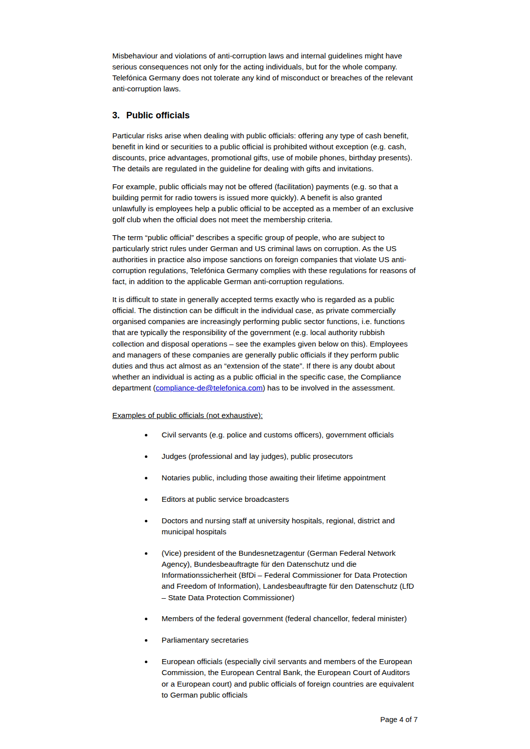Misbehaviour and violations of anti-corruption laws and internal guidelines might have serious consequences not only for the acting individuals, but for the whole company. Telefónica Germany does not tolerate any kind of misconduct or breaches of the relevant anti-corruption laws.
3. Public officials
Particular risks arise when dealing with public officials: offering any type of cash benefit, benefit in kind or securities to a public official is prohibited without exception (e.g. cash, discounts, price advantages, promotional gifts, use of mobile phones, birthday presents). The details are regulated in the guideline for dealing with gifts and invitations.
For example, public officials may not be offered (facilitation) payments (e.g. so that a building permit for radio towers is issued more quickly). A benefit is also granted unlawfully is employees help a public official to be accepted as a member of an exclusive golf club when the official does not meet the membership criteria.
The term “public official” describes a specific group of people, who are subject to particularly strict rules under German and US criminal laws on corruption. As the US authorities in practice also impose sanctions on foreign companies that violate US anti-corruption regulations, Telefónica Germany complies with these regulations for reasons of fact, in addition to the applicable German anti-corruption regulations.
It is difficult to state in generally accepted terms exactly who is regarded as a public official. The distinction can be difficult in the individual case, as private commercially organised companies are increasingly performing public sector functions, i.e. functions that are typically the responsibility of the government (e.g. local authority rubbish collection and disposal operations – see the examples given below on this). Employees and managers of these companies are generally public officials if they perform public duties and thus act almost as an “extension of the state”. If there is any doubt about whether an individual is acting as a public official in the specific case, the Compliance department (compliance-de@telefonica.com) has to be involved in the assessment.
Examples of public officials (not exhaustive):
Civil servants (e.g. police and customs officers), government officials
Judges (professional and lay judges), public prosecutors
Notaries public, including those awaiting their lifetime appointment
Editors at public service broadcasters
Doctors and nursing staff at university hospitals, regional, district and municipal hospitals
(Vice) president of the Bundesnetzagentur (German Federal Network Agency), Bundesbeauftragte für den Datenschutz und die Informationssicherheit (BfDi – Federal Commissioner for Data Protection and Freedom of Information), Landesbeauftragte für den Datenschutz (LfD – State Data Protection Commissioner)
Members of the federal government (federal chancellor, federal minister)
Parliamentary secretaries
European officials (especially civil servants and members of the European Commission, the European Central Bank, the European Court of Auditors or a European court) and public officials of foreign countries are equivalent to German public officials
Page 4 of 7